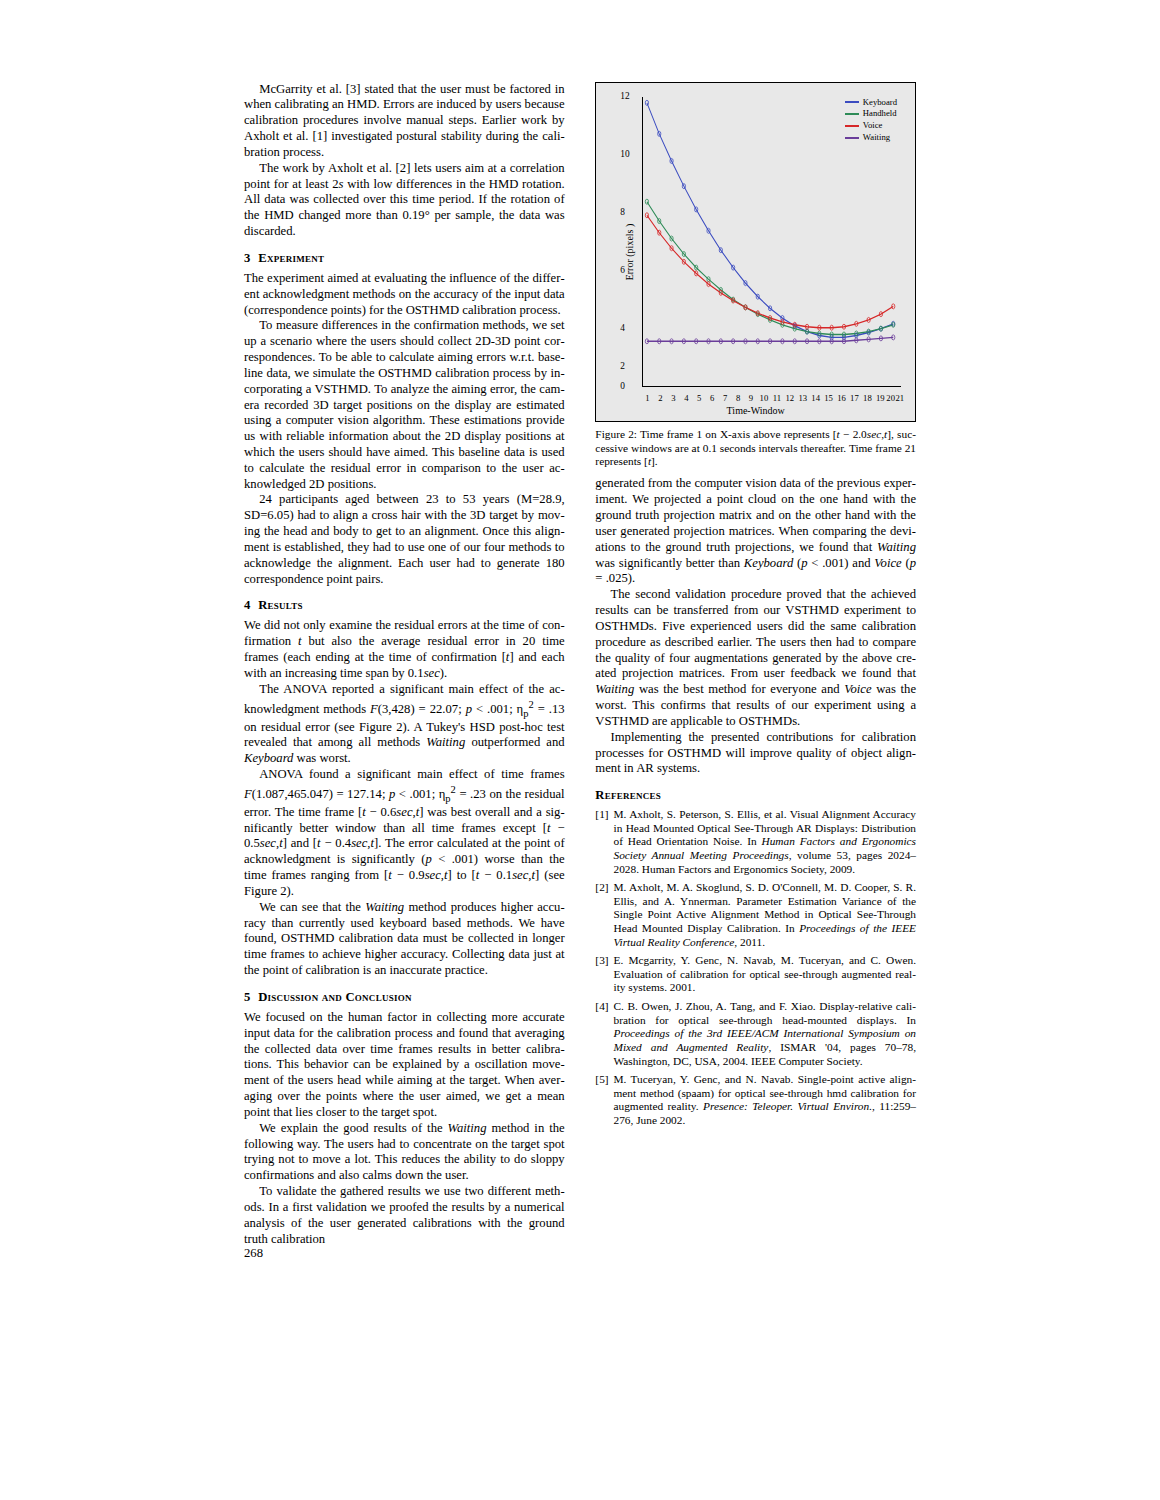McGarrity et al. [3] stated that the user must be factored in when calibrating an HMD. Errors are induced by users because calibration procedures involve manual steps. Earlier work by Axholt et al. [1] investigated postural stability during the calibration process.
The work by Axholt et al. [2] lets users aim at a correlation point for at least 2s with low differences in the HMD rotation. All data was collected over this time period. If the rotation of the HMD changed more than 0.19° per sample, the data was discarded.
3 Experiment
The experiment aimed at evaluating the influence of the different acknowledgment methods on the accuracy of the input data (correspondence points) for the OSTHMD calibration process.
To measure differences in the confirmation methods, we set up a scenario where the users should collect 2D-3D point correspondences. To be able to calculate aiming errors w.r.t. baseline data, we simulate the OSTHMD calibration process by incorporating a VSTHMD. To analyze the aiming error, the camera recorded 3D target positions on the display are estimated using a computer vision algorithm. These estimations provide us with reliable information about the 2D display positions at which the users should have aimed. This baseline data is used to calculate the residual error in comparison to the user acknowledged 2D positions.
24 participants aged between 23 to 53 years (M=28.9, SD=6.05) had to align a cross hair with the 3D target by moving the head and body to get to an alignment. Once this alignment is established, they had to use one of our four methods to acknowledge the alignment. Each user had to generate 180 correspondence point pairs.
4 Results
We did not only examine the residual errors at the time of confirmation t but also the average residual error in 20 time frames (each ending at the time of confirmation [t] and each with an increasing time span by 0.1sec).
The ANOVA reported a significant main effect of the acknowledgment methods F(3,428) = 22.07; p < .001; ηp2 = .13 on residual error (see Figure 2). A Tukey's HSD post-hoc test revealed that among all methods Waiting outperformed and Keyboard was worst.
ANOVA found a significant main effect of time frames F(1.087,465.047) = 127.14; p < .001; ηp2 = .23 on the residual error. The time frame [t − 0.6sec,t] was best overall and a significantly better window than all time frames except [t − 0.5sec,t] and [t − 0.4sec,t]. The error calculated at the point of acknowledgment is significantly (p < .001) worse than the time frames ranging from [t − 0.9sec,t] to [t − 0.1sec,t] (see Figure 2).
We can see that the Waiting method produces higher accuracy than currently used keyboard based methods. We have found, OSTHMD calibration data must be collected in longer time frames to achieve higher accuracy. Collecting data just at the point of calibration is an inaccurate practice.
5 Discussion and Conclusion
We focused on the human factor in collecting more accurate input data for the calibration process and found that averaging the collected data over time frames results in better calibrations. This behavior can be explained by a oscillation movement of the users head while aiming at the target. When averaging over the points where the user aimed, we get a mean point that lies closer to the target spot.
We explain the good results of the Waiting method in the following way. The users had to concentrate on the target spot trying not to move a lot. This reduces the ability to do sloppy confirmations and also calms down the user.
To validate the gathered results we use two different methods. In a first validation we proofed the results by a numerical analysis of the user generated calibrations with the ground truth calibration
Error (pixels )
Time-Window
Keyboard
Handheld
Voice
Waiting
12
10
8
6
4
2
0
1
2
3
4
5
6
7
8
9
10
11
12
13
14
15
16
17
18
19
20
21
Figure 2: Time frame 1 on X-axis above represents [t − 2.0sec,t], successive windows are at 0.1 seconds intervals thereafter. Time frame 21 represents [t].
generated from the computer vision data of the previous experiment. We projected a point cloud on the one hand with the ground truth projection matrix and on the other hand with the user generated projection matrices. When comparing the deviations to the ground truth projections, we found that Waiting was significantly better than Keyboard (p < .001) and Voice (p = .025).
The second validation procedure proved that the achieved results can be transferred from our VSTHMD experiment to OSTHMDs. Five experienced users did the same calibration procedure as described earlier. The users then had to compare the quality of four augmentations generated by the above created projection matrices. From user feedback we found that Waiting was the best method for everyone and Voice was the worst. This confirms that results of our experiment using a VSTHMD are applicable to OSTHMDs.
Implementing the presented contributions for calibration processes for OSTHMD will improve quality of object alignment in AR systems.
References
M. Axholt, S. Peterson, S. Ellis, et al. Visual Alignment Accuracy in Head Mounted Optical See-Through AR Displays: Distribution of Head Orientation Noise. In Human Factors and Ergonomics Society Annual Meeting Proceedings, volume 53, pages 2024–2028. Human Factors and Ergonomics Society, 2009.
M. Axholt, M. A. Skoglund, S. D. O'Connell, M. D. Cooper, S. R. Ellis, and A. Ynnerman. Parameter Estimation Variance of the Single Point Active Alignment Method in Optical See-Through Head Mounted Display Calibration. In Proceedings of the IEEE Virtual Reality Conference, 2011.
E. Mcgarrity, Y. Genc, N. Navab, M. Tuceryan, and C. Owen. Evaluation of calibration for optical see-through augmented reality systems. 2001.
C. B. Owen, J. Zhou, A. Tang, and F. Xiao. Display-relative calibration for optical see-through head-mounted displays. In Proceedings of the 3rd IEEE/ACM International Symposium on Mixed and Augmented Reality, ISMAR '04, pages 70–78, Washington, DC, USA, 2004. IEEE Computer Society.
M. Tuceryan, Y. Genc, and N. Navab. Single-point active alignment method (spaam) for optical see-through hmd calibration for augmented reality. Presence: Teleoper. Virtual Environ., 11:259–276, June 2002.
268